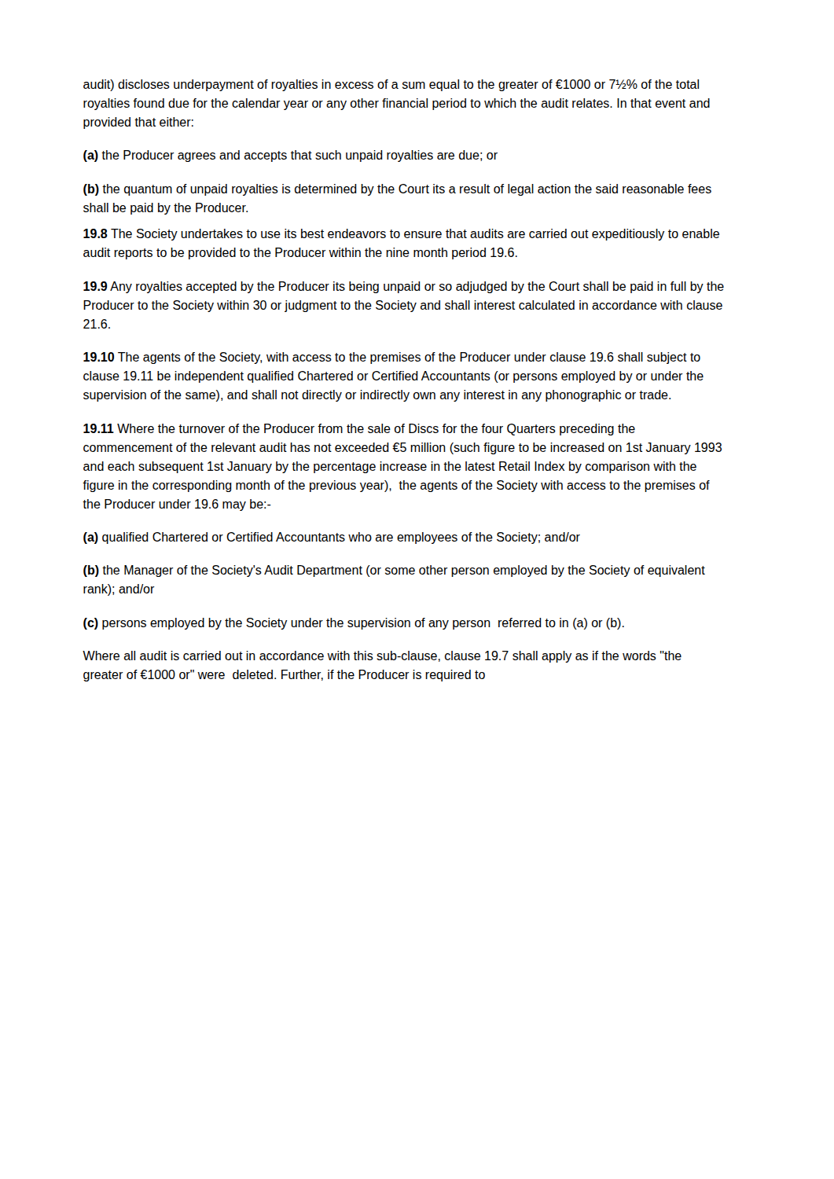audit) discloses underpayment of royalties in excess of a sum equal to the greater of €1000 or 7½% of the total royalties found due for the calendar year or any other financial period to which the audit relates. In that event and provided that either:
(a) the Producer agrees and accepts that such unpaid royalties are due; or
(b) the quantum of unpaid royalties is determined by the Court its a result of legal action the said reasonable fees shall be paid by the Producer.
19.8 The Society undertakes to use its best endeavors to ensure that audits are carried out expeditiously to enable audit reports to be provided to the Producer within the nine month period 19.6.
19.9 Any royalties accepted by the Producer its being unpaid or so adjudged by the Court shall be paid in full by the Producer to the Society within 30 or judgment to the Society and shall interest calculated in accordance with clause 21.6.
19.10 The agents of the Society, with access to the premises of the Producer under clause 19.6 shall subject to clause 19.11 be independent qualified Chartered or Certified Accountants (or persons employed by or under the supervision of the same), and shall not directly or indirectly own any interest in any phonographic or trade.
19.11 Where the turnover of the Producer from the sale of Discs for the four Quarters preceding the commencement of the relevant audit has not exceeded €5 million (such figure to be increased on 1st January 1993 and each subsequent 1st January by the percentage increase in the latest Retail Index by comparison with the figure in the corresponding month of the previous year), the agents of the Society with access to the premises of the Producer under 19.6 may be:-
(a) qualified Chartered or Certified Accountants who are employees of the Society; and/or
(b) the Manager of the Society's Audit Department (or some other person employed by the Society of equivalent rank); and/or
(c) persons employed by the Society under the supervision of any person referred to in (a) or (b).
Where all audit is carried out in accordance with this sub-clause, clause 19.7 shall apply as if the words "the greater of €1000 or" were deleted. Further, if the Producer is required to